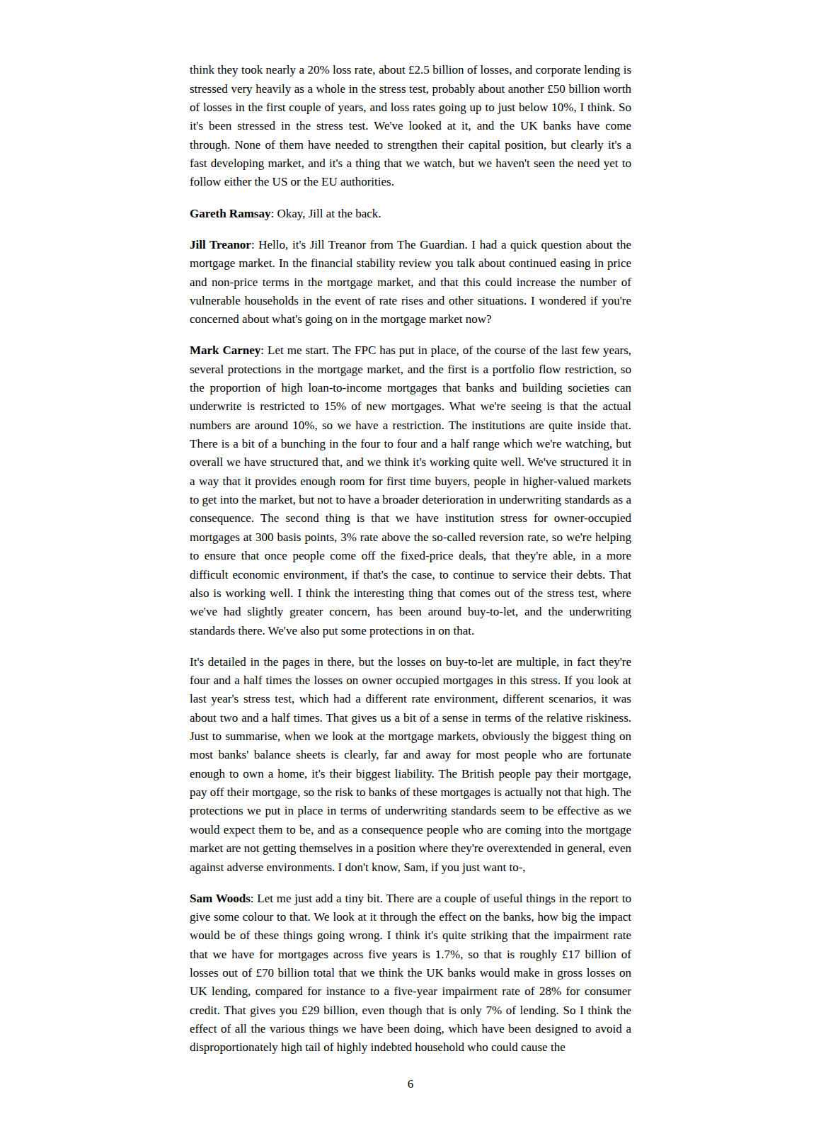think they took nearly a 20% loss rate, about £2.5 billion of losses, and corporate lending is stressed very heavily as a whole in the stress test, probably about another £50 billion worth of losses in the first couple of years, and loss rates going up to just below 10%, I think. So it's been stressed in the stress test. We've looked at it, and the UK banks have come through. None of them have needed to strengthen their capital position, but clearly it's a fast developing market, and it's a thing that we watch, but we haven't seen the need yet to follow either the US or the EU authorities.
Gareth Ramsay: Okay, Jill at the back.
Jill Treanor: Hello, it's Jill Treanor from The Guardian. I had a quick question about the mortgage market. In the financial stability review you talk about continued easing in price and non-price terms in the mortgage market, and that this could increase the number of vulnerable households in the event of rate rises and other situations. I wondered if you're concerned about what's going on in the mortgage market now?
Mark Carney: Let me start. The FPC has put in place, of the course of the last few years, several protections in the mortgage market, and the first is a portfolio flow restriction, so the proportion of high loan-to-income mortgages that banks and building societies can underwrite is restricted to 15% of new mortgages. What we're seeing is that the actual numbers are around 10%, so we have a restriction. The institutions are quite inside that. There is a bit of a bunching in the four to four and a half range which we're watching, but overall we have structured that, and we think it's working quite well. We've structured it in a way that it provides enough room for first time buyers, people in higher-valued markets to get into the market, but not to have a broader deterioration in underwriting standards as a consequence. The second thing is that we have institution stress for owner-occupied mortgages at 300 basis points, 3% rate above the so-called reversion rate, so we're helping to ensure that once people come off the fixed-price deals, that they're able, in a more difficult economic environment, if that's the case, to continue to service their debts. That also is working well. I think the interesting thing that comes out of the stress test, where we've had slightly greater concern, has been around buy-to-let, and the underwriting standards there. We've also put some protections in on that.
It's detailed in the pages in there, but the losses on buy-to-let are multiple, in fact they're four and a half times the losses on owner occupied mortgages in this stress. If you look at last year's stress test, which had a different rate environment, different scenarios, it was about two and a half times. That gives us a bit of a sense in terms of the relative riskiness. Just to summarise, when we look at the mortgage markets, obviously the biggest thing on most banks' balance sheets is clearly, far and away for most people who are fortunate enough to own a home, it's their biggest liability. The British people pay their mortgage, pay off their mortgage, so the risk to banks of these mortgages is actually not that high. The protections we put in place in terms of underwriting standards seem to be effective as we would expect them to be, and as a consequence people who are coming into the mortgage market are not getting themselves in a position where they're overextended in general, even against adverse environments. I don't know, Sam, if you just want to-,
Sam Woods: Let me just add a tiny bit. There are a couple of useful things in the report to give some colour to that. We look at it through the effect on the banks, how big the impact would be of these things going wrong. I think it's quite striking that the impairment rate that we have for mortgages across five years is 1.7%, so that is roughly £17 billion of losses out of £70 billion total that we think the UK banks would make in gross losses on UK lending, compared for instance to a five-year impairment rate of 28% for consumer credit. That gives you £29 billion, even though that is only 7% of lending. So I think the effect of all the various things we have been doing, which have been designed to avoid a disproportionately high tail of highly indebted household who could cause the
6